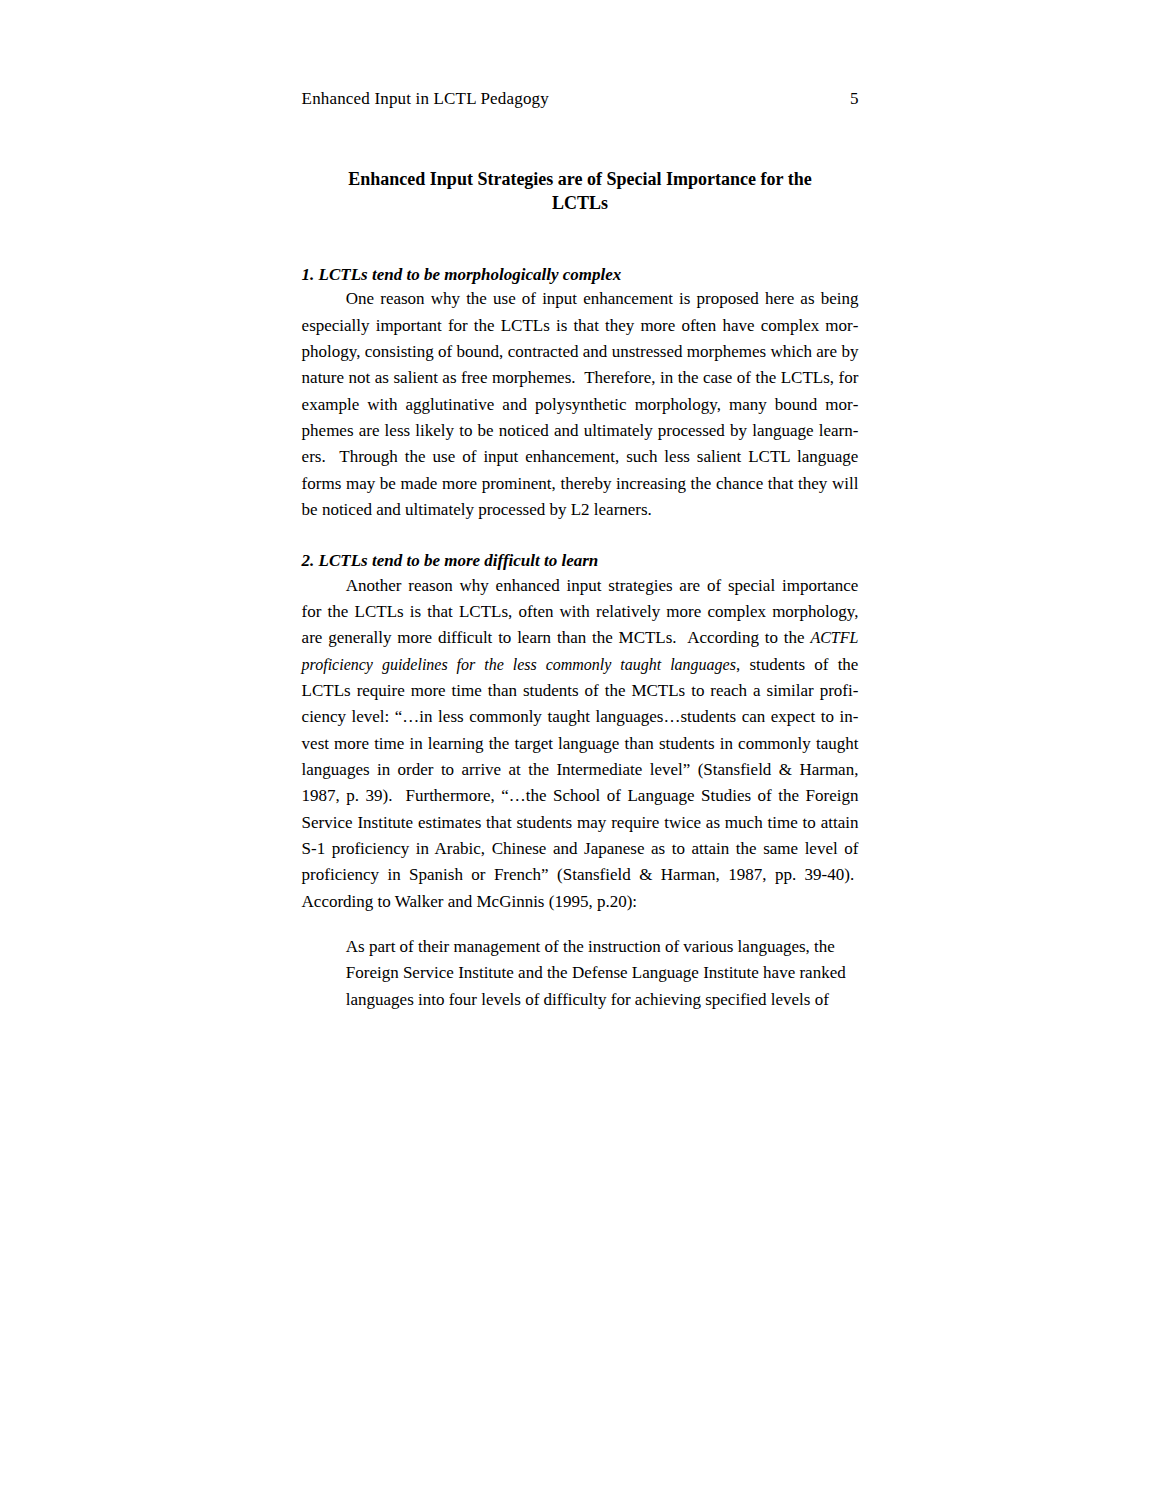Enhanced Input in LCTL Pedagogy 5
Enhanced Input Strategies are of Special Importance for the LCTLs
1. LCTLs tend to be morphologically complex
One reason why the use of input enhancement is proposed here as being especially important for the LCTLs is that they more often have complex morphology, consisting of bound, contracted and unstressed morphemes which are by nature not as salient as free morphemes. Therefore, in the case of the LCTLs, for example with agglutinative and polysynthetic morphology, many bound morphemes are less likely to be noticed and ultimately processed by language learners. Through the use of input enhancement, such less salient LCTL language forms may be made more prominent, thereby increasing the chance that they will be noticed and ultimately processed by L2 learners.
2. LCTLs tend to be more difficult to learn
Another reason why enhanced input strategies are of special importance for the LCTLs is that LCTLs, often with relatively more complex morphology, are generally more difficult to learn than the MCTLs. According to the ACTFL proficiency guidelines for the less commonly taught languages, students of the LCTLs require more time than students of the MCTLs to reach a similar proficiency level: “…in less commonly taught languages…students can expect to invest more time in learning the target language than students in commonly taught languages in order to arrive at the Intermediate level” (Stansfield & Harman, 1987, p. 39). Furthermore, “…the School of Language Studies of the Foreign Service Institute estimates that students may require twice as much time to attain S-1 proficiency in Arabic, Chinese and Japanese as to attain the same level of proficiency in Spanish or French” (Stansfield & Harman, 1987, pp. 39-40). According to Walker and McGinnis (1995, p.20):
As part of their management of the instruction of various languages, the Foreign Service Institute and the Defense Language Institute have ranked languages into four levels of difficulty for achieving specified levels of